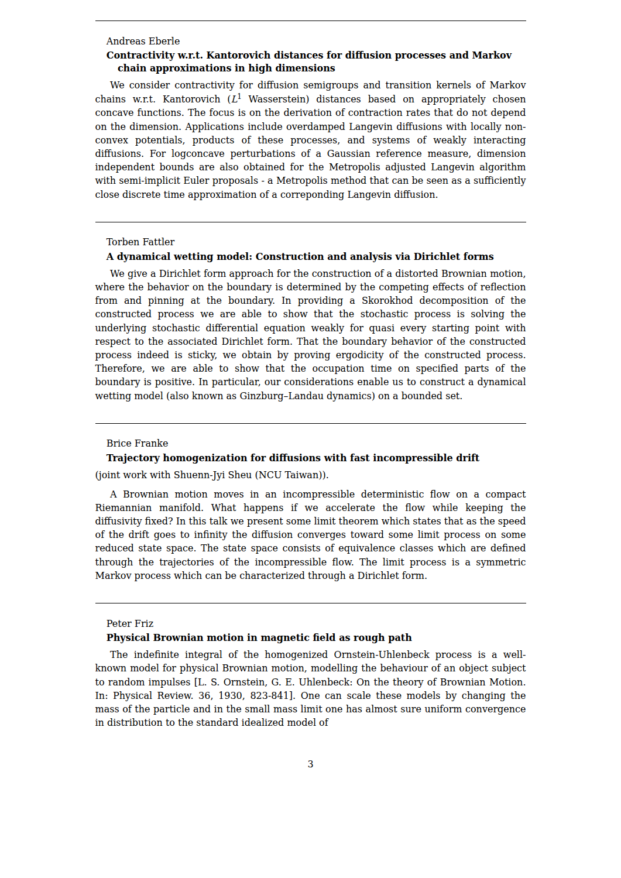Andreas Eberle
Contractivity w.r.t. Kantorovich distances for diffusion processes and Markov chain approximations in high dimensions
We consider contractivity for diffusion semigroups and transition kernels of Markov chains w.r.t. Kantorovich (L1 Wasserstein) distances based on appropriately chosen concave functions. The focus is on the derivation of contraction rates that do not depend on the dimension. Applications include overdamped Langevin diffusions with locally non-convex potentials, products of these processes, and systems of weakly interacting diffusions. For logconcave perturbations of a Gaussian reference measure, dimension independent bounds are also obtained for the Metropolis adjusted Langevin algorithm with semi-implicit Euler proposals - a Metropolis method that can be seen as a sufficiently close discrete time approximation of a correponding Langevin diffusion.
Torben Fattler
A dynamical wetting model: Construction and analysis via Dirichlet forms
We give a Dirichlet form approach for the construction of a distorted Brownian motion, where the behavior on the boundary is determined by the competing effects of reflection from and pinning at the boundary. In providing a Skorokhod decomposition of the constructed process we are able to show that the stochastic process is solving the underlying stochastic differential equation weakly for quasi every starting point with respect to the associated Dirichlet form. That the boundary behavior of the constructed process indeed is sticky, we obtain by proving ergodicity of the constructed process. Therefore, we are able to show that the occupation time on specified parts of the boundary is positive. In particular, our considerations enable us to construct a dynamical wetting model (also known as Ginzburg–Landau dynamics) on a bounded set.
Brice Franke
Trajectory homogenization for diffusions with fast incompressible drift
(joint work with Shuenn-Jyi Sheu (NCU Taiwan)).
A Brownian motion moves in an incompressible deterministic flow on a compact Riemannian manifold. What happens if we accelerate the flow while keeping the diffusivity fixed? In this talk we present some limit theorem which states that as the speed of the drift goes to infinity the diffusion converges toward some limit process on some reduced state space. The state space consists of equivalence classes which are defined through the trajectories of the incompressible flow. The limit process is a symmetric Markov process which can be characterized through a Dirichlet form.
Peter Friz
Physical Brownian motion in magnetic field as rough path
The indefinite integral of the homogenized Ornstein-Uhlenbeck process is a well-known model for physical Brownian motion, modelling the behaviour of an object subject to random impulses [L. S. Ornstein, G. E. Uhlenbeck: On the theory of Brownian Motion. In: Physical Review. 36, 1930, 823-841]. One can scale these models by changing the mass of the particle and in the small mass limit one has almost sure uniform convergence in distribution to the standard idealized model of
3